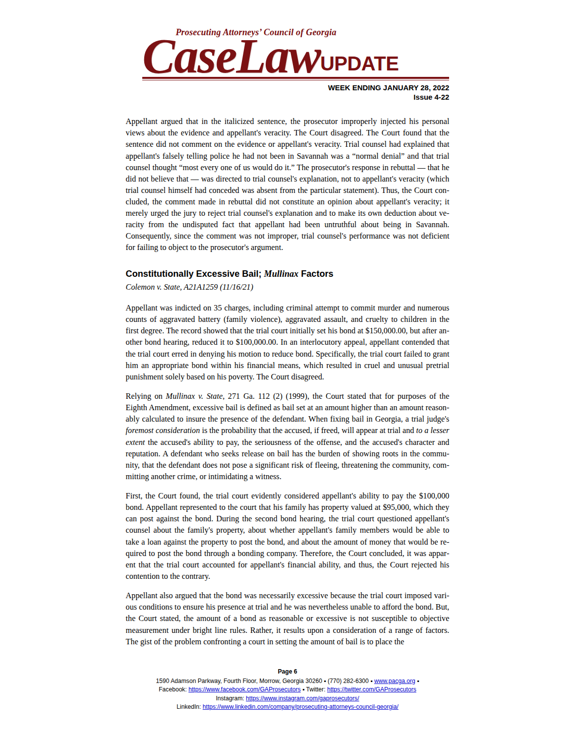Prosecuting Attorneys’ Council of Georgia
CaseLaw UPDATE
WEEK ENDING JANUARY 28, 2022
Issue 4-22
Appellant argued that in the italicized sentence, the prosecutor improperly injected his personal views about the evidence and appellant's veracity. The Court disagreed. The Court found that the sentence did not comment on the evidence or appellant's veracity. Trial counsel had explained that appellant's falsely telling police he had not been in Savannah was a “normal denial” and that trial counsel thought “most every one of us would do it.” The prosecutor's response in rebuttal — that he did not believe that — was directed to trial counsel's explanation, not to appellant's veracity (which trial counsel himself had conceded was absent from the particular statement). Thus, the Court concluded, the comment made in rebuttal did not constitute an opinion about appellant's veracity; it merely urged the jury to reject trial counsel's explanation and to make its own deduction about veracity from the undisputed fact that appellant had been untruthful about being in Savannah. Consequently, since the comment was not improper, trial counsel's performance was not deficient for failing to object to the prosecutor's argument.
Constitutionally Excessive Bail; Mullinax Factors
Colemon v. State, A21A1259 (11/16/21)
Appellant was indicted on 35 charges, including criminal attempt to commit murder and numerous counts of aggravated battery (family violence), aggravated assault, and cruelty to children in the first degree. The record showed that the trial court initially set his bond at $150,000.00, but after another bond hearing, reduced it to $100,000.00. In an interlocutory appeal, appellant contended that the trial court erred in denying his motion to reduce bond. Specifically, the trial court failed to grant him an appropriate bond within his financial means, which resulted in cruel and unusual pretrial punishment solely based on his poverty. The Court disagreed.
Relying on Mullinax v. State, 271 Ga. 112 (2) (1999), the Court stated that for purposes of the Eighth Amendment, excessive bail is defined as bail set at an amount higher than an amount reasonably calculated to insure the presence of the defendant. When fixing bail in Georgia, a trial judge's foremost consideration is the probability that the accused, if freed, will appear at trial and to a lesser extent the accused's ability to pay, the seriousness of the offense, and the accused's character and reputation. A defendant who seeks release on bail has the burden of showing roots in the community, that the defendant does not pose a significant risk of fleeing, threatening the community, committing another crime, or intimidating a witness.
First, the Court found, the trial court evidently considered appellant's ability to pay the $100,000 bond. Appellant represented to the court that his family has property valued at $95,000, which they can post against the bond. During the second bond hearing, the trial court questioned appellant's counsel about the family's property, about whether appellant's family members would be able to take a loan against the property to post the bond, and about the amount of money that would be required to post the bond through a bonding company. Therefore, the Court concluded, it was apparent that the trial court accounted for appellant's financial ability, and thus, the Court rejected his contention to the contrary.
Appellant also argued that the bond was necessarily excessive because the trial court imposed various conditions to ensure his presence at trial and he was nevertheless unable to afford the bond. But, the Court stated, the amount of a bond as reasonable or excessive is not susceptible to objective measurement under bright line rules. Rather, it results upon a consideration of a range of factors. The gist of the problem confronting a court in setting the amount of bail is to place the
Page 6
1590 Adamson Parkway, Fourth Floor, Morrow, Georgia 30260 ▪ (770) 282-6300 ▪ www.pacga.org ▪
Facebook: https://www.facebook.com/GAProsecutors ▪ Twitter: https://twitter.com/GAProsecutors
Instagram: https://www.instagram.com/gaprosecutors/
LinkedIn: https://www.linkedin.com/company/prosecuting-attorneys-council-georgia/